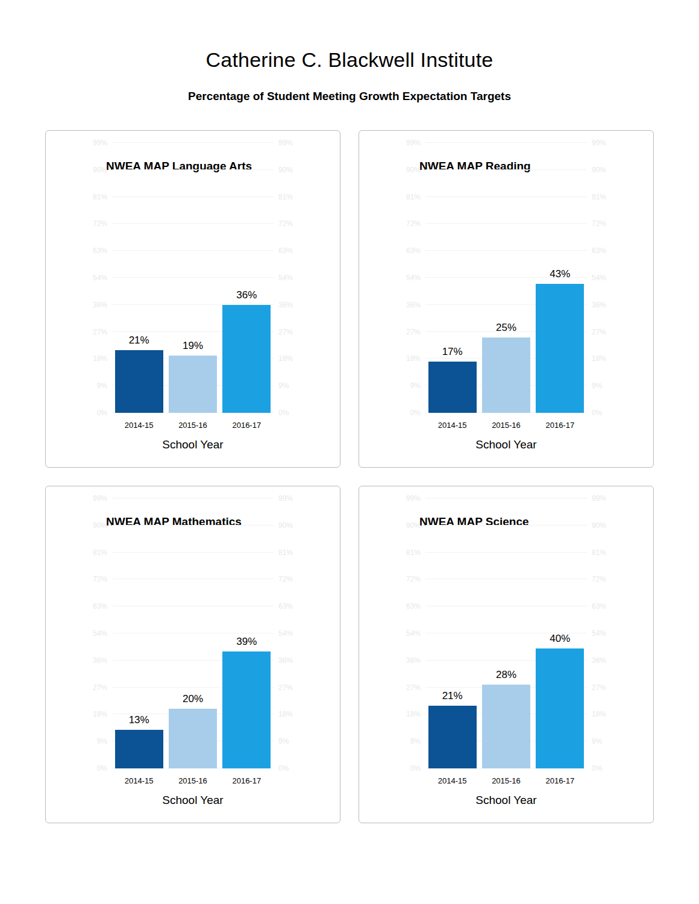Catherine C. Blackwell Institute
Percentage of Student Meeting Growth Expectation Targets
NWEA MAP Language Arts
0% 0%
9% 9%
18% 18%
27% 27%
36% 36%
54% 54%
63% 63%
72% 72%
81% 81%
90% 90%
99% 99%
21%
19%
36%
2014-152015-162016-17
School Year
NWEA MAP Reading
0% 0%
9% 9%
18% 18%
27% 27%
36% 36%
54% 54%
63% 63%
72% 72%
81% 81%
90% 90%
99% 99%
17%
25%
43%
2014-152015-162016-17
School Year
NWEA MAP Mathematics
0% 0%
9% 9%
18% 18%
27% 27%
36% 36%
54% 54%
63% 63%
72% 72%
81% 81%
90% 90%
99% 99%
13%
20%
39%
2014-152015-162016-17
School Year
NWEA MAP Science
0% 0%
9% 9%
18% 18%
27% 27%
36% 36%
54% 54%
63% 63%
72% 72%
81% 81%
90% 90%
99% 99%
21%
28%
40%
2014-152015-162016-17
School Year